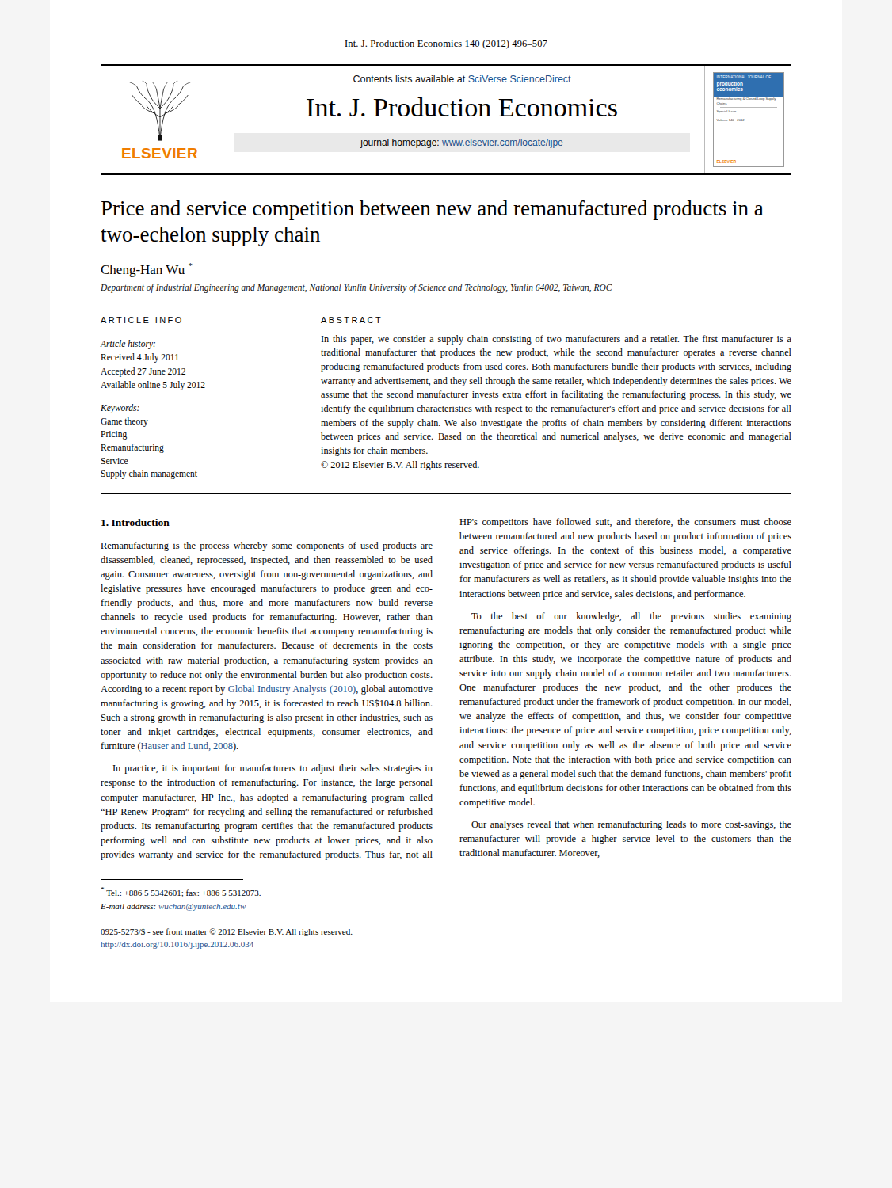Int. J. Production Economics 140 (2012) 496–507
ELSEVIER
Contents lists available at SciVerse ScienceDirect
Int. J. Production Economics
journal homepage: www.elsevier.com/locate/ijpe
INTERNATIONAL JOURNAL OF
production
economics
Remanufacturing & Closed-Loop Supply Chains
Special Issue
Volume 140 · 2012
ELSEVIER
Price and service competition between new and remanufactured products in a two-echelon supply chain
Cheng-Han Wu *
Department of Industrial Engineering and Management, National Yunlin University of Science and Technology, Yunlin 64002, Taiwan, ROC
Article info
Article history:
Received 4 July 2011
Accepted 27 June 2012
Available online 5 July 2012
Keywords:
Game theory
Pricing
Remanufacturing
Service
Supply chain management
Abstract
In this paper, we consider a supply chain consisting of two manufacturers and a retailer. The first manufacturer is a traditional manufacturer that produces the new product, while the second manufacturer operates a reverse channel producing remanufactured products from used cores. Both manufacturers bundle their products with services, including warranty and advertisement, and they sell through the same retailer, which independently determines the sales prices. We assume that the second manufacturer invests extra effort in facilitating the remanufacturing process. In this study, we identify the equilibrium characteristics with respect to the remanufacturer's effort and price and service decisions for all members of the supply chain. We also investigate the profits of chain members by considering different interactions between prices and service. Based on the theoretical and numerical analyses, we derive economic and managerial insights for chain members.
© 2012 Elsevier B.V. All rights reserved.
1. Introduction
Remanufacturing is the process whereby some components of used products are disassembled, cleaned, reprocessed, inspected, and then reassembled to be used again. Consumer awareness, oversight from non-governmental organizations, and legislative pressures have encouraged manufacturers to produce green and eco-friendly products, and thus, more and more manufacturers now build reverse channels to recycle used products for remanufacturing. However, rather than environmental concerns, the economic benefits that accompany remanufacturing is the main consideration for manufacturers. Because of decrements in the costs associated with raw material production, a remanufacturing system provides an opportunity to reduce not only the environmental burden but also production costs. According to a recent report by Global Industry Analysts (2010), global automotive manufacturing is growing, and by 2015, it is forecasted to reach US$104.8 billion. Such a strong growth in remanufacturing is also present in other industries, such as toner and inkjet cartridges, electrical equipments, consumer electronics, and furniture (Hauser and Lund, 2008).
In practice, it is important for manufacturers to adjust their sales strategies in response to the introduction of remanufacturing. For instance, the large personal computer manufacturer, HP Inc., has adopted a remanufacturing program called “HP Renew Program” for recycling and selling the remanufactured or refurbished products. Its remanufacturing program certifies that the remanufactured products performing well and can substitute new products at lower prices, and it also provides warranty and service for the remanufactured products. Thus far, not all HP's competitors have followed suit, and therefore, the consumers must choose between remanufactured and new products based on product information of prices and service offerings. In the context of this business model, a comparative investigation of price and service for new versus remanufactured products is useful for manufacturers as well as retailers, as it should provide valuable insights into the interactions between price and service, sales decisions, and performance.
To the best of our knowledge, all the previous studies examining remanufacturing are models that only consider the remanufactured product while ignoring the competition, or they are competitive models with a single price attribute. In this study, we incorporate the competitive nature of products and service into our supply chain model of a common retailer and two manufacturers. One manufacturer produces the new product, and the other produces the remanufactured product under the framework of product competition. In our model, we analyze the effects of competition, and thus, we consider four competitive interactions: the presence of price and service competition, price competition only, and service competition only as well as the absence of both price and service competition. Note that the interaction with both price and service competition can be viewed as a general model such that the demand functions, chain members' profit functions, and equilibrium decisions for other interactions can be obtained from this competitive model.
Our analyses reveal that when remanufacturing leads to more cost-savings, the remanufacturer will provide a higher service level to the customers than the traditional manufacturer. Moreover,
* Tel.: +886 5 5342601; fax: +886 5 5312073.
E-mail address: wuchan@yuntech.edu.tw
0925-5273/$ - see front matter © 2012 Elsevier B.V. All rights reserved.
http://dx.doi.org/10.1016/j.ijpe.2012.06.034